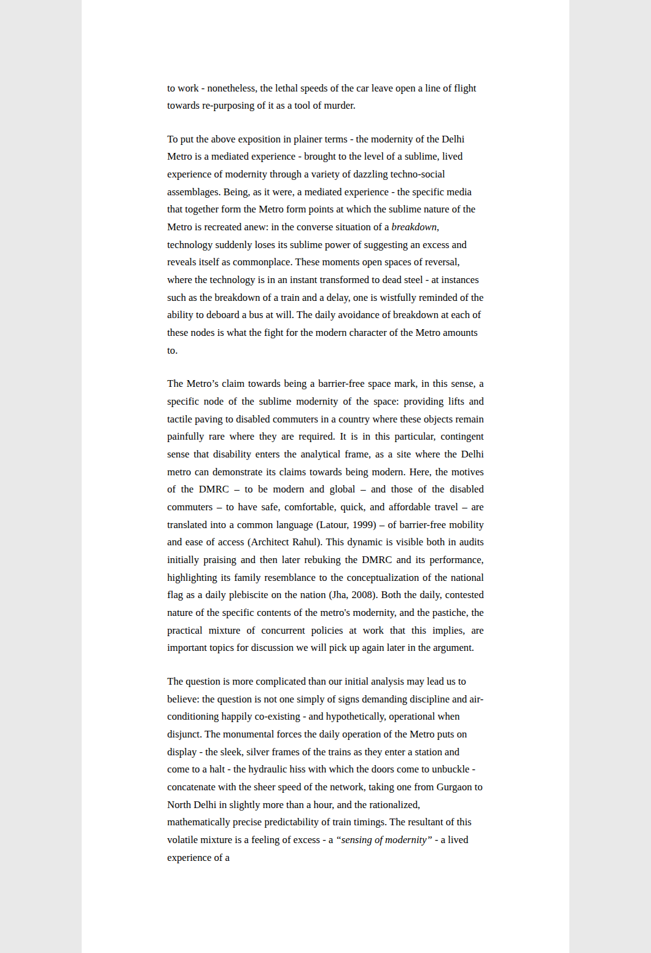to work - nonetheless, the lethal speeds of the car leave open a line of flight towards re-purposing of it as a tool of murder.
To put the above exposition in plainer terms - the modernity of the Delhi Metro is a mediated experience - brought to the level of a sublime, lived experience of modernity through a variety of dazzling techno-social assemblages. Being, as it were, a mediated experience - the specific media that together form the Metro form points at which the sublime nature of the Metro is recreated anew: in the converse situation of a breakdown, technology suddenly loses its sublime power of suggesting an excess and reveals itself as commonplace. These moments open spaces of reversal, where the technology is in an instant transformed to dead steel - at instances such as the breakdown of a train and a delay, one is wistfully reminded of the ability to deboard a bus at will. The daily avoidance of breakdown at each of these nodes is what the fight for the modern character of the Metro amounts to.
The Metro’s claim towards being a barrier-free space mark, in this sense, a specific node of the sublime modernity of the space: providing lifts and tactile paving to disabled commuters in a country where these objects remain painfully rare where they are required. It is in this particular, contingent sense that disability enters the analytical frame, as a site where the Delhi metro can demonstrate its claims towards being modern. Here, the motives of the DMRC – to be modern and global – and those of the disabled commuters – to have safe, comfortable, quick, and affordable travel – are translated into a common language (Latour, 1999) – of barrier-free mobility and ease of access (Architect Rahul). This dynamic is visible both in audits initially praising and then later rebuking the DMRC and its performance, highlighting its family resemblance to the conceptualization of the national flag as a daily plebiscite on the nation (Jha, 2008). Both the daily, contested nature of the specific contents of the metro's modernity, and the pastiche, the practical mixture of concurrent policies at work that this implies, are important topics for discussion we will pick up again later in the argument.
The question is more complicated than our initial analysis may lead us to believe: the question is not one simply of signs demanding discipline and air-conditioning happily co-existing - and hypothetically, operational when disjunct. The monumental forces the daily operation of the Metro puts on display - the sleek, silver frames of the trains as they enter a station and come to a halt - the hydraulic hiss with which the doors come to unbuckle - concatenate with the sheer speed of the network, taking one from Gurgaon to North Delhi in slightly more than a hour, and the rationalized, mathematically precise predictability of train timings. The resultant of this volatile mixture is a feeling of excess - a “sensing of modernity” - a lived experience of a